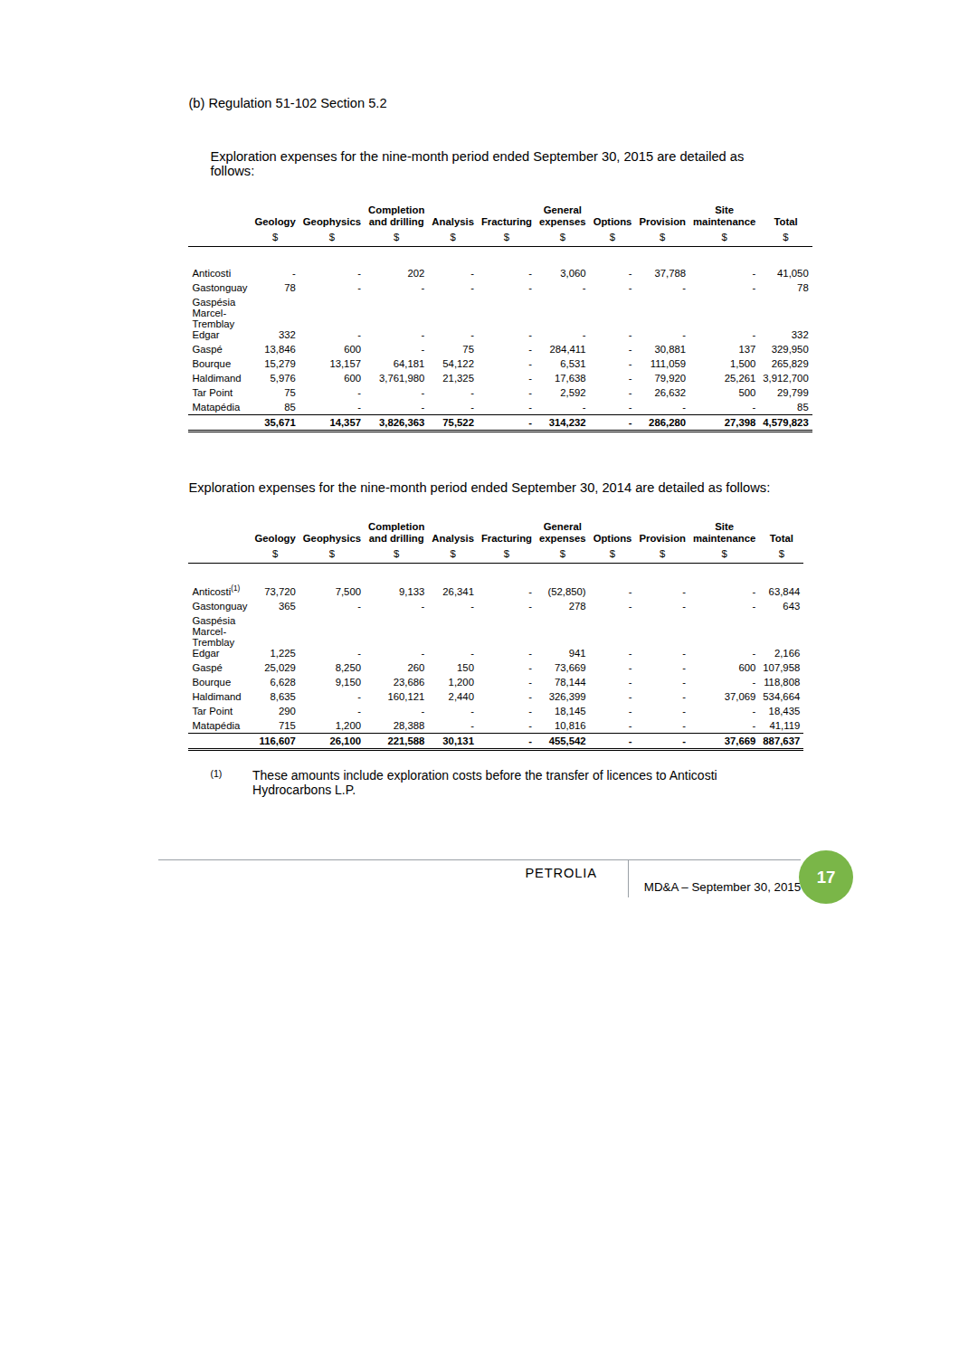(b) Regulation 51-102 Section 5.2
Exploration expenses for the nine-month period ended September 30, 2015 are detailed as follows:
| | Geology | Geophysics | Completion and drilling | Analysis | Fracturing | General expenses | Options | Provision | Site maintenance | Total |
| --- | --- | --- | --- | --- | --- | --- | --- | --- | --- | --- |
| | $ | $ | $ | $ | $ | $ | $ | $ | $ | $ |
| Anticosti | - | - | 202 | - | - | 3,060 | - | 37,788 | - | 41,050 |
| Gastonguay | 78 | - | - | - | - | - | - | - | - | 78 |
| Gaspésia Marcel-Tremblay Edgar | 332 | - | - | - | - | - | - | - | - | 332 |
| Gaspé | 13,846 | 600 | - | 75 | - | 284,411 | - | 30,881 | 137 | 329,950 |
| Bourque | 15,279 | 13,157 | 64,181 | 54,122 | - | 6,531 | - | 111,059 | 1,500 | 265,829 |
| Haldimand | 5,976 | 600 | 3,761,980 | 21,325 | - | 17,638 | - | 79,920 | 25,261 | 3,912,700 |
| Tar Point | 75 | - | - | - | - | 2,592 | - | 26,632 | 500 | 29,799 |
| Matapédia | 85 | - | - | - | - | - | - | - | - | 85 |
| | 35,671 | 14,357 | 3,826,363 | 75,522 | - | 314,232 | - | 286,280 | 27,398 | 4,579,823 |
Exploration expenses for the nine-month period ended September 30, 2014 are detailed as follows:
| | Geology | Geophysics | Completion and drilling | Analysis | Fracturing | General expenses | Options | Provision | Site maintenance | Total |
| --- | --- | --- | --- | --- | --- | --- | --- | --- | --- | --- |
| | $ | $ | $ | $ | $ | $ | $ | $ | $ | $ |
| Anticosti (1) | 73,720 | 7,500 | 9,133 | 26,341 | - | (52,850) | - | - | - | 63,844 |
| Gastonguay | 365 | - | - | - | - | 278 | - | - | - | 643 |
| Gaspésia Marcel-Tremblay Edgar | 1,225 | - | - | - | - | 941 | - | - | - | 2,166 |
| Gaspé | 25,029 | 8,250 | 260 | 150 | - | 73,669 | - | - | 600 | 107,958 |
| Bourque | 6,628 | 9,150 | 23,686 | 1,200 | - | 78,144 | - | - | - | 118,808 |
| Haldimand | 8,635 | - | 160,121 | 2,440 | - | 326,399 | - | - | 37,069 | 534,664 |
| Tar Point | 290 | - | - | - | - | 18,145 | - | - | - | 18,435 |
| Matapédia | 715 | 1,200 | 28,388 | - | - | 10,816 | - | - | - | 41,119 |
| | 116,607 | 26,100 | 221,588 | 30,131 | - | 455,542 | - | - | 37,669 | 887,637 |
(1) These amounts include exploration costs before the transfer of licences to Anticosti Hydrocarbons L.P.
PETROLIA
MD&A – September 30, 2015
17